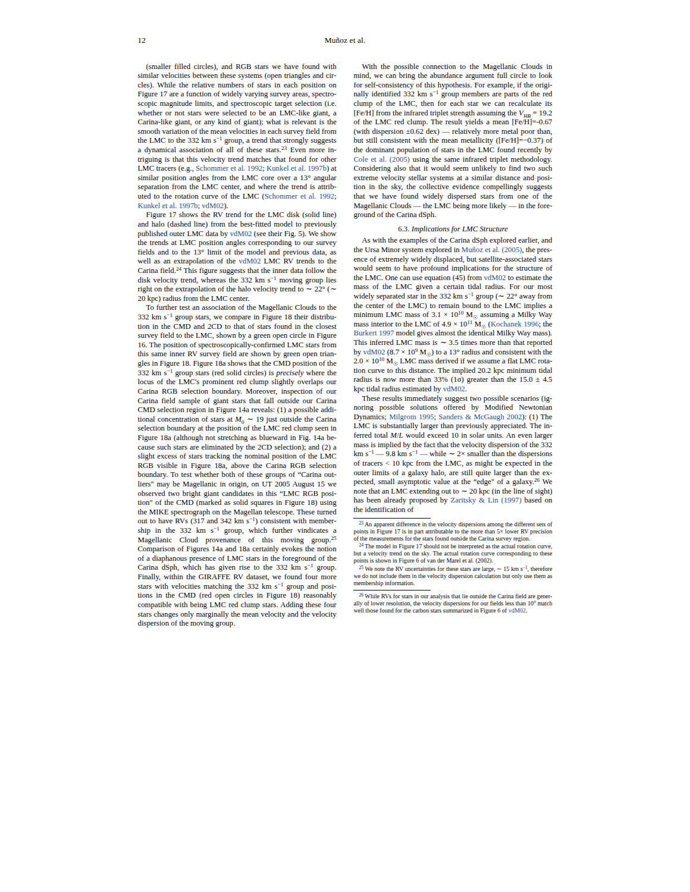12
Muñoz et al.
(smaller filled circles), and RGB stars we have found with similar velocities between these systems (open triangles and circles). While the relative numbers of stars in each position on Figure 17 are a function of widely varying survey areas, spectroscopic magnitude limits, and spectroscopic target selection (i.e. whether or not stars were selected to be an LMC-like giant, a Carina-like giant, or any kind of giant); what is relevant is the smooth variation of the mean velocities in each survey field from the LMC to the 332 km s−1 group, a trend that strongly suggests a dynamical association of all of these stars.23 Even more intriguing is that this velocity trend matches that found for other LMC tracers (e.g., Schommer et al. 1992; Kunkel et al. 1997b) at similar position angles from the LMC core over a 13° angular separation from the LMC center, and where the trend is attributed to the rotation curve of the LMC (Schommer et al. 1992; Kunkel et al. 1997b; vdM02).
Figure 17 shows the RV trend for the LMC disk (solid line) and halo (dashed line) from the best-fitted model to previously published outer LMC data by vdM02 (see their Fig. 5). We show the trends at LMC position angles corresponding to our survey fields and to the 13° limit of the model and previous data, as well as an extrapolation of the vdM02 LMC RV trends to the Carina field.24 This figure suggests that the inner data follow the disk velocity trend, whereas the 332 km s−1 moving group lies right on the extrapolation of the halo velocity trend to ∼ 22° (∼ 20 kpc) radius from the LMC center.
To further test an association of the Magellanic Clouds to the 332 km s−1 group stars, we compare in Figure 18 their distribution in the CMD and 2CD to that of stars found in the closest survey field to the LMC, shown by a green open circle in Figure 16. The position of spectroscopically-confirmed LMC stars from this same inner RV survey field are shown by green open triangles in Figure 18. Figure 18a shows that the CMD position of the 332 km s−1 group stars (red solid circles) is precisely where the locus of the LMC's prominent red clump slightly overlaps our Carina RGB selection boundary. Moreover, inspection of our Carina field sample of giant stars that fall outside our Carina CMD selection region in Figure 14a reveals: (1) a possible additional concentration of stars at M0 ∼ 19 just outside the Carina selection boundary at the position of the LMC red clump seen in Figure 18a (although not stretching as blueward in Fig. 14a because such stars are eliminated by the 2CD selection); and (2) a slight excess of stars tracking the nominal position of the LMC RGB visible in Figure 18a, above the Carina RGB selection boundary. To test whether both of these groups of “Carina outliers" may be Magellanic in origin, on UT 2005 August 15 we observed two bright giant candidates in this “LMC RGB position" of the CMD (marked as solid squares in Figure 18) using the MIKE spectrograph on the Magellan telescope. These turned out to have RVs (317 and 342 km s−1) consistent with membership in the 332 km s−1 group, which further vindicates a Magellanic Cloud provenance of this moving group.25 Comparison of Figures 14a and 18a certainly evokes the notion of a diaphanous presence of LMC stars in the foreground of the Carina dSph, which has given rise to the 332 km s−1 group. Finally, within the GIRAFFE RV dataset, we found four more stars with velocities matching the 332 km s−1 group and positions in the CMD (red open circles in Figure 18) reasonably compatible with being LMC red clump stars. Adding these four stars changes only marginally the mean velocity and the velocity dispersion of the moving group.
With the possible connection to the Magellanic Clouds in mind, we can bring the abundance argument full circle to look for self-consistency of this hypothesis. For example, if the originally identified 332 km s−1 group members are parts of the red clump of the LMC, then for each star we can recalculate its [Fe/H] from the infrared triplet strength assuming the VHB = 19.2 of the LMC red clump. The result yields a mean [Fe/H]=-0.67 (with dispersion ±0.62 dex) — relatively more metal poor than, but still consistent with the mean metallicity ([Fe/H]=−0.37) of the dominant population of stars in the LMC found recently by Cole et al. (2005) using the same infrared triplet methodology. Considering also that it would seem unlikely to find two such extreme velocity stellar systems at a similar distance and position in the sky, the collective evidence compellingly suggests that we have found widely dispersed stars from one of the Magellanic Clouds — the LMC being more likely — in the foreground of the Carina dSph.
6.3. Implications for LMC Structure
As with the examples of the Carina dSph explored earlier, and the Ursa Minor system explored in Muñoz et al. (2005), the presence of extremely widely displaced, but satellite-associated stars would seem to have profound implications for the structure of the LMC. One can use equation (45) from vdM02 to estimate the mass of the LMC given a certain tidal radius. For our most widely separated star in the 332 km s−1 group (∼ 22° away from the center of the LMC) to remain bound to the LMC implies a minimum LMC mass of 3.1 × 1010 M☉ assuming a Milky Way mass interior to the LMC of 4.9 × 1011 M☉ (Kochanek 1996; the Burkert 1997 model gives almost the identical Milky Way mass). This inferred LMC mass is ∼ 3.5 times more than that reported by vdM02 (8.7 × 109 M☉) to a 13° radius and consistent with the 2.0 × 1010 M☉ LMC mass derived if we assume a flat LMC rotation curve to this distance. The implied 20.2 kpc minimum tidal radius is now more than 33% (1σ) greater than the 15.0 ± 4.5 kpc tidal radius estimated by vdM02.
These results immediately suggest two possible scenarios (ignoring possible solutions offered by Modified Newtonian Dynamics; Milgrom 1995; Sanders & McGaugh 2002): (1) The LMC is substantially larger than previously appreciated. The inferred total M/L would exceed 10 in solar units. An even larger mass is implied by the fact that the velocity dispersion of the 332 km s−1 — 9.8 km s−1 — while ∼ 2× smaller than the dispersions of tracers < 10 kpc from the LMC, as might be expected in the outer limits of a galaxy halo, are still quite larger than the expected, small asymptotic value at the “edge" of a galaxy.26 We note that an LMC extending out to ∼ 20 kpc (in the line of sight) has been already proposed by Zaritsky & Lin (1997) based on the identification of
23 An apparent difference in the velocity dispersions among the different sets of points in Figure 17 is in part attributable to the more than 5× lower RV precision of the measurements for the stars found outside the Carina survey region.
24 The model in Figure 17 should not be interpreted as the actual rotation curve, but a velocity trend on the sky. The actual rotation curve corresponding to these points is shown in Figure 6 of van der Marel et al. (2002).
25 We note the RV uncertainties for these stars are large, ∼ 15 km s−1, therefore we do not include them in the velocity dispersion calculation but only use them as membership information.
26 While RVs for stars in our analysis that lie outside the Carina field are generally of lower resolution, the velocity dispersions for our fields less than 10° match well those found for the carbon stars summarized in Figure 6 of vdM02.